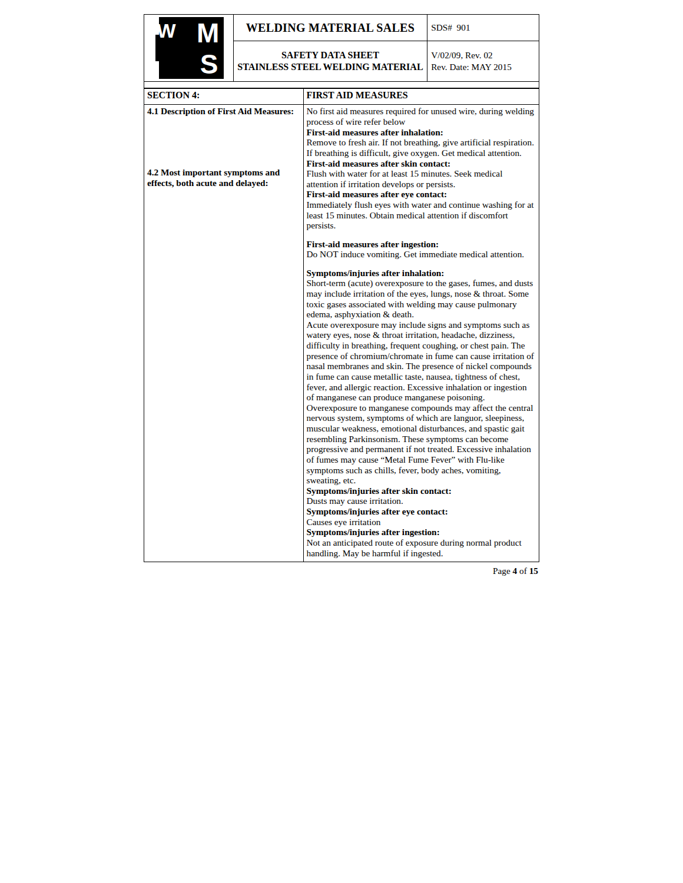| W M S | WELDING MATERIAL SALES | SDS# 901 |
| SAFETY DATA SHEET STAINLESS STEEL WELDING MATERIAL | V/02/09, Rev. 02 Rev. Date: MAY 2015 |
| SECTION 4: | FIRST AID MEASURES |
| 4.1 Description of First Aid Measures: 4.2 Most important symptoms and effects, both acute and delayed: | No first aid measures required for unused wire, during welding process of wire refer below First-aid measures after inhalation: Remove to fresh air. If not breathing, give artificial respiration. If breathing is difficult, give oxygen. Get medical attention. First-aid measures after skin contact: Flush with water for at least 15 minutes. Seek medical attention if irritation develops or persists. First-aid measures after eye contact: Immediately flush eyes with water and continue washing for at least 15 minutes. Obtain medical attention if discomfort persists. First-aid measures after ingestion: Do NOT induce vomiting. Get immediate medical attention. Symptoms/injuries after inhalation: Short-term (acute) overexposure to the gases, fumes, and dusts may include irritation of the eyes, lungs, nose & throat. Some toxic gases associated with welding may cause pulmonary edema, asphyxiation & death. Acute overexposure may include signs and symptoms such as watery eyes, nose & throat irritation, headache, dizziness, difficulty in breathing, frequent coughing, or chest pain. The presence of chromium/chromate in fume can cause irritation of nasal membranes and skin. The presence of nickel compounds in fume can cause metallic taste, nausea, tightness of chest, fever, and allergic reaction. Excessive inhalation or ingestion of manganese can produce manganese poisoning. Overexposure to manganese compounds may affect the central nervous system, symptoms of which are languor, sleepiness, muscular weakness, emotional disturbances, and spastic gait resembling Parkinsonism. These symptoms can become progressive and permanent if not treated. Excessive inhalation of fumes may cause “Metal Fume Fever” with Flu-like symptoms such as chills, fever, body aches, vomiting, sweating, etc. Symptoms/injuries after skin contact: Dusts may cause irritation. Symptoms/injuries after eye contact: Causes eye irritation Symptoms/injuries after ingestion: Not an anticipated route of exposure during normal product handling. May be harmful if ingested. |
Page 4 of 15